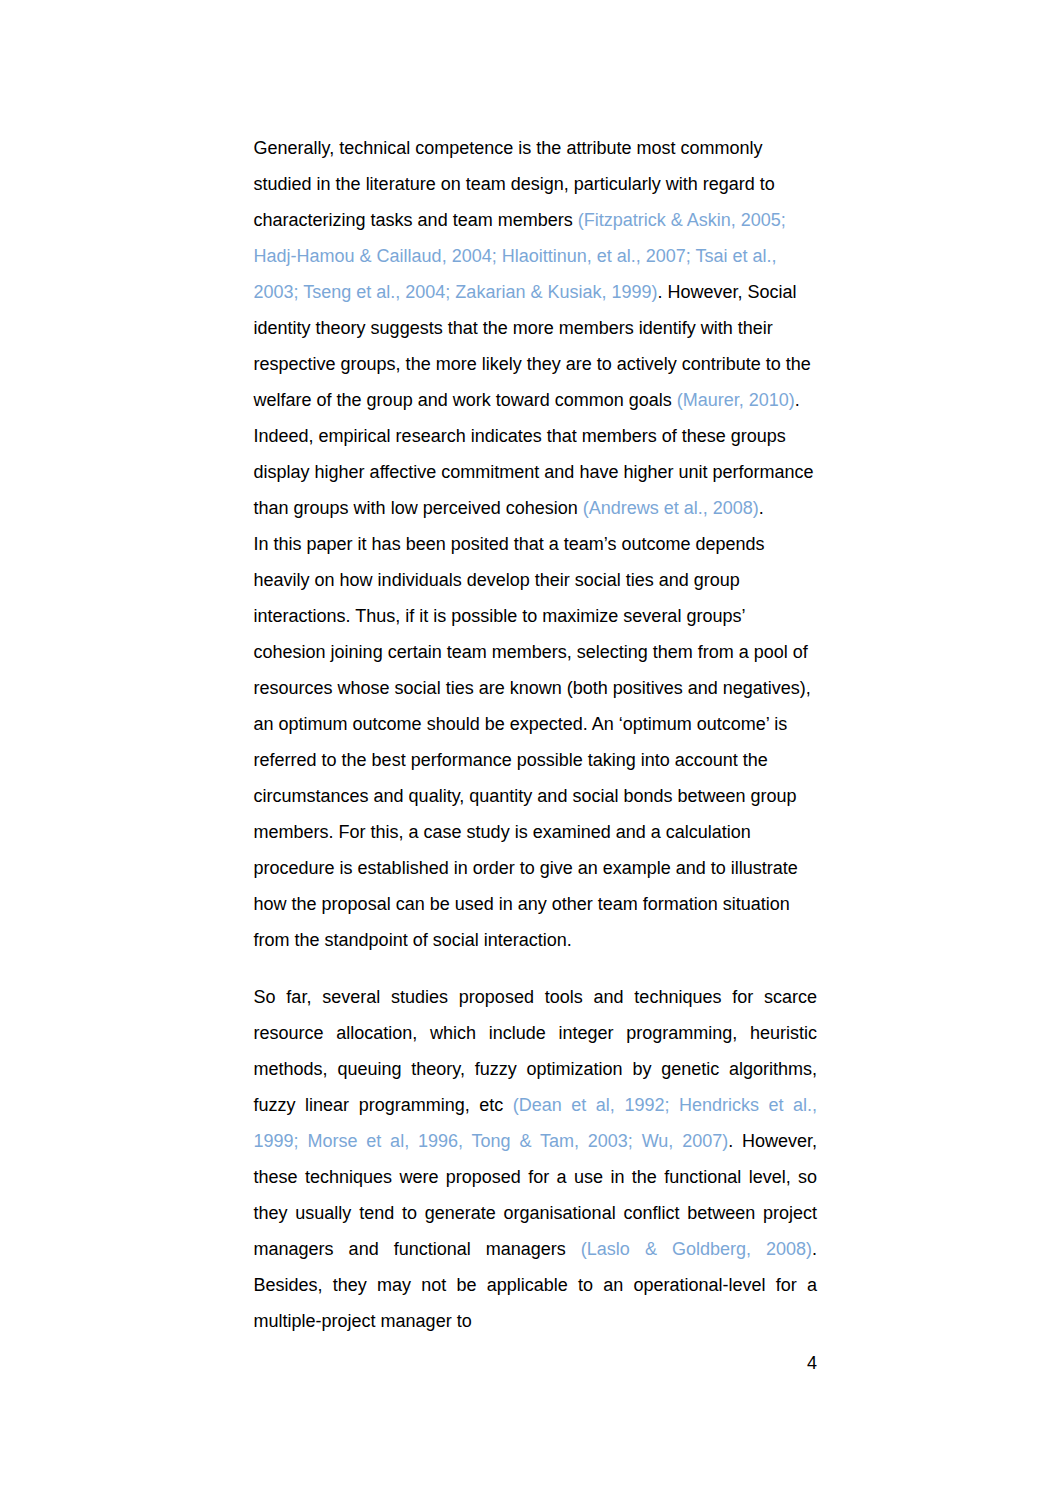Generally, technical competence is the attribute most commonly studied in the literature on team design, particularly with regard to characterizing tasks and team members (Fitzpatrick & Askin, 2005; Hadj-Hamou & Caillaud, 2004; Hlaoittinun, et al., 2007; Tsai et al., 2003; Tseng et al., 2004; Zakarian & Kusiak, 1999). However, Social identity theory suggests that the more members identify with their respective groups, the more likely they are to actively contribute to the welfare of the group and work toward common goals (Maurer, 2010). Indeed, empirical research indicates that members of these groups display higher affective commitment and have higher unit performance than groups with low perceived cohesion (Andrews et al., 2008).
In this paper it has been posited that a team’s outcome depends heavily on how individuals develop their social ties and group interactions. Thus, if it is possible to maximize several groups’ cohesion joining certain team members, selecting them from a pool of resources whose social ties are known (both positives and negatives), an optimum outcome should be expected. An ‘optimum outcome’ is referred to the best performance possible taking into account the circumstances and quality, quantity and social bonds between group members. For this, a case study is examined and a calculation procedure is established in order to give an example and to illustrate how the proposal can be used in any other team formation situation from the standpoint of social interaction.
So far, several studies proposed tools and techniques for scarce resource allocation, which include integer programming, heuristic methods, queuing theory, fuzzy optimization by genetic algorithms, fuzzy linear programming, etc (Dean et al, 1992; Hendricks et al., 1999; Morse et al, 1996, Tong & Tam, 2003; Wu, 2007). However, these techniques were proposed for a use in the functional level, so they usually tend to generate organisational conflict between project managers and functional managers (Laslo & Goldberg, 2008). Besides, they may not be applicable to an operational-level for a multiple-project manager to
4